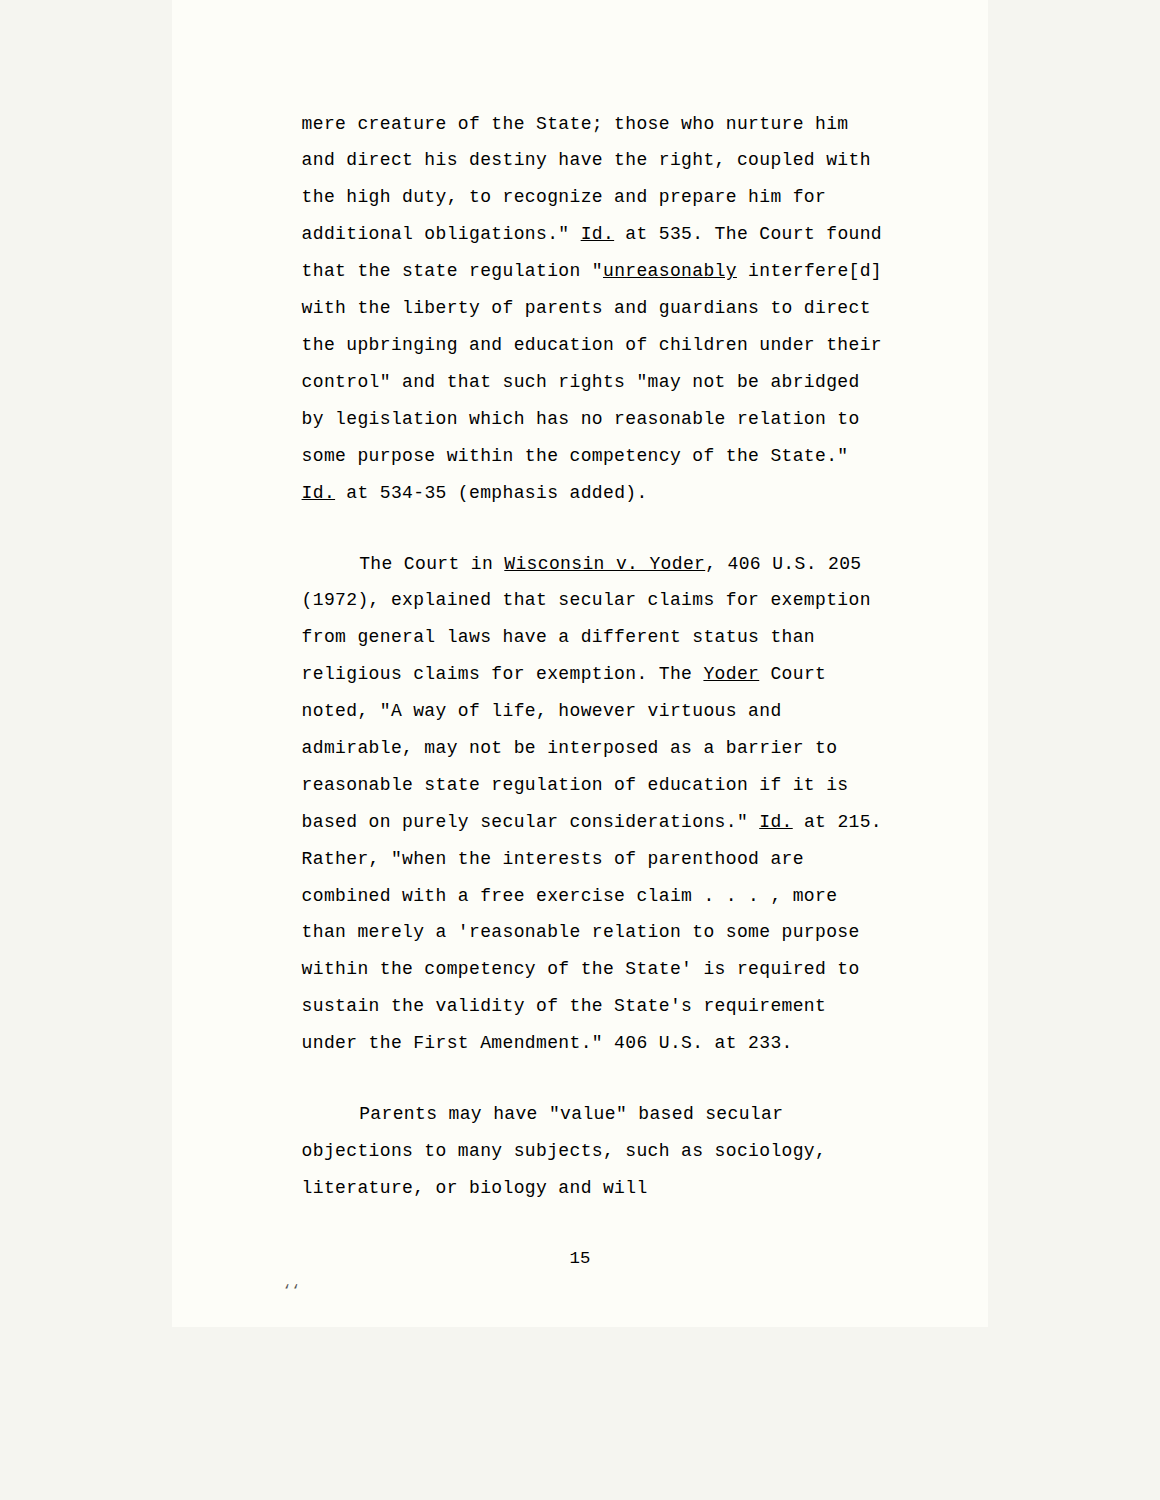mere creature of the State; those who nurture him and direct his destiny have the right, coupled with the high duty, to recognize and prepare him for additional obligations." Id. at 535. The Court found that the state regulation "unreasonably interfere[d] with the liberty of parents and guardians to direct the upbringing and education of children under their control" and that such rights "may not be abridged by legislation which has no reasonable relation to some purpose within the competency of the State." Id. at 534-35 (emphasis added).
The Court in Wisconsin v. Yoder, 406 U.S. 205 (1972), explained that secular claims for exemption from general laws have a different status than religious claims for exemption. The Yoder Court noted, "A way of life, however virtuous and admirable, may not be interposed as a barrier to reasonable state regulation of education if it is based on purely secular considerations." Id. at 215. Rather, "when the interests of parenthood are combined with a free exercise claim . . . , more than merely a 'reasonable relation to some purpose within the competency of the State' is required to sustain the validity of the State's requirement under the First Amendment." 406 U.S. at 233.
Parents may have "value" based secular objections to many subjects, such as sociology, literature, or biology and will
15
‘‘